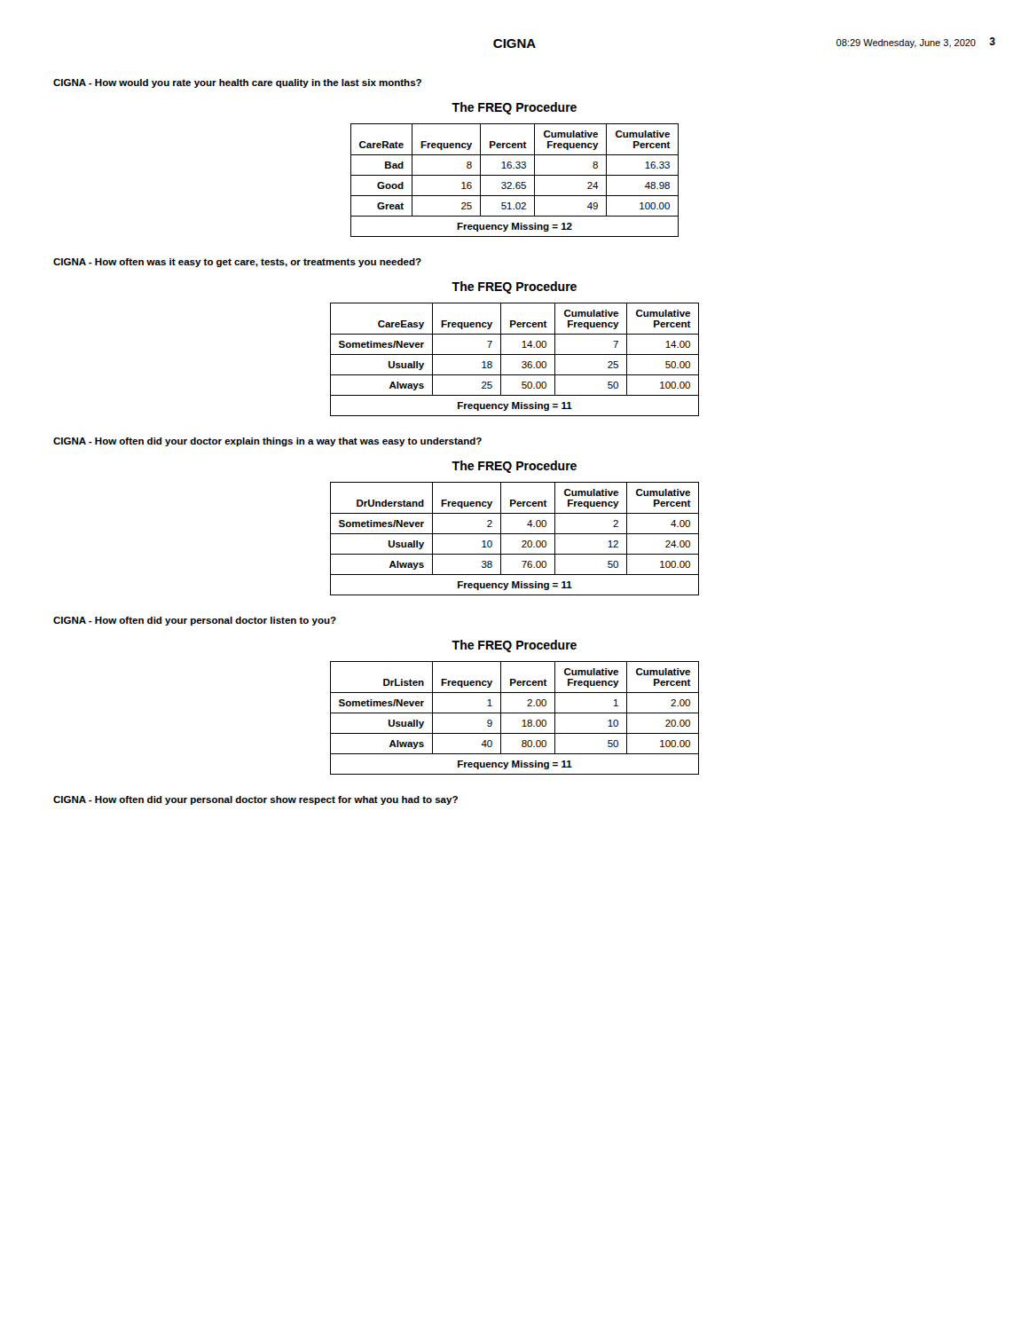CIGNA 08:29 Wednesday, June 3, 2020 3
CIGNA - How would you rate your health care quality in the last six months?
The FREQ Procedure
| CareRate | Frequency | Percent | Cumulative Frequency | Cumulative Percent |
| --- | --- | --- | --- | --- |
| Bad | 8 | 16.33 | 8 | 16.33 |
| Good | 16 | 32.65 | 24 | 48.98 |
| Great | 25 | 51.02 | 49 | 100.00 |
| Frequency Missing = 12 |
CIGNA - How often was it easy to get care, tests, or treatments you needed?
The FREQ Procedure
| CareEasy | Frequency | Percent | Cumulative Frequency | Cumulative Percent |
| --- | --- | --- | --- | --- |
| Sometimes/Never | 7 | 14.00 | 7 | 14.00 |
| Usually | 18 | 36.00 | 25 | 50.00 |
| Always | 25 | 50.00 | 50 | 100.00 |
| Frequency Missing = 11 |
CIGNA - How often did your doctor explain things in a way that was easy to understand?
The FREQ Procedure
| DrUnderstand | Frequency | Percent | Cumulative Frequency | Cumulative Percent |
| --- | --- | --- | --- | --- |
| Sometimes/Never | 2 | 4.00 | 2 | 4.00 |
| Usually | 10 | 20.00 | 12 | 24.00 |
| Always | 38 | 76.00 | 50 | 100.00 |
| Frequency Missing = 11 |
CIGNA - How often did your personal doctor listen to you?
The FREQ Procedure
| DrListen | Frequency | Percent | Cumulative Frequency | Cumulative Percent |
| --- | --- | --- | --- | --- |
| Sometimes/Never | 1 | 2.00 | 1 | 2.00 |
| Usually | 9 | 18.00 | 10 | 20.00 |
| Always | 40 | 80.00 | 50 | 100.00 |
| Frequency Missing = 11 |
CIGNA - How often did your personal doctor show respect for what you had to say?